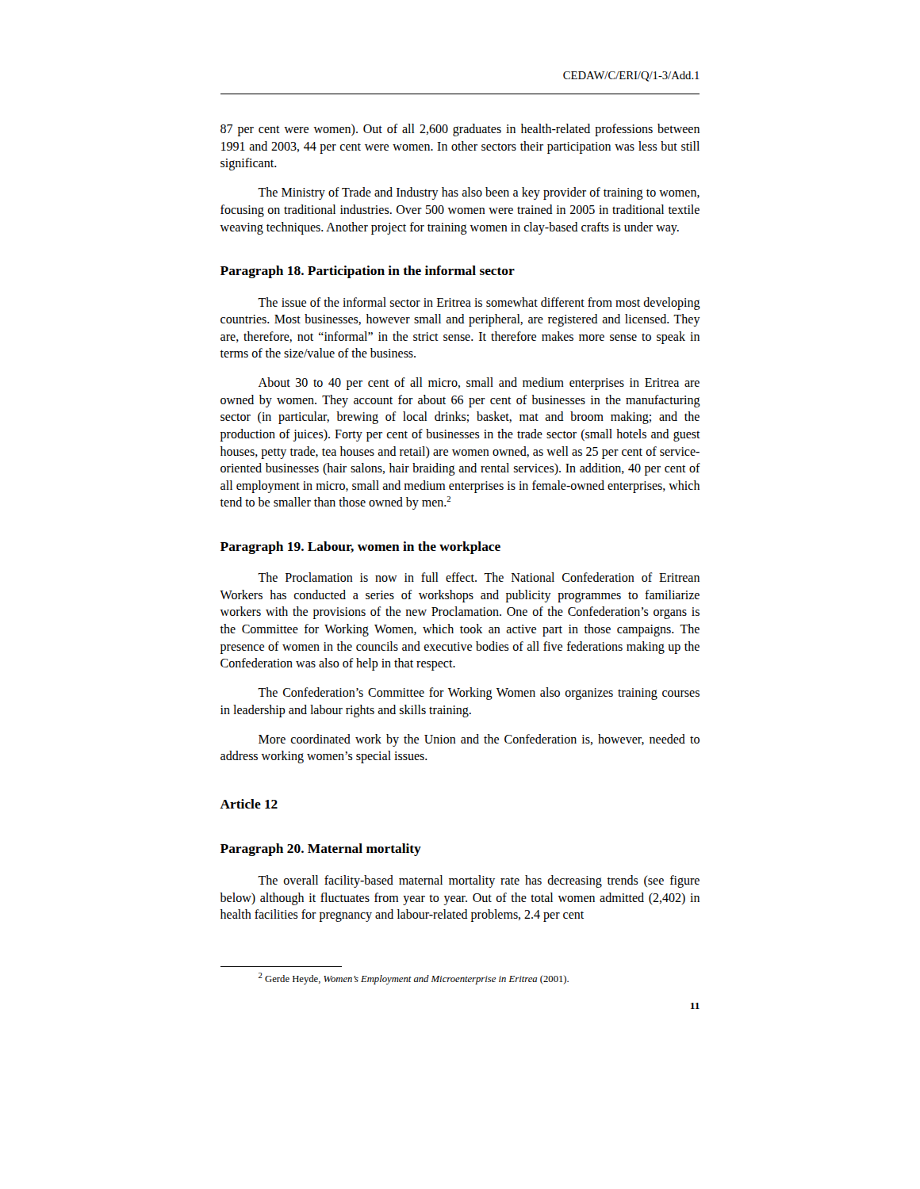CEDAW/C/ERI/Q/1-3/Add.1
87 per cent were women). Out of all 2,600 graduates in health-related professions between 1991 and 2003, 44 per cent were women. In other sectors their participation was less but still significant.
The Ministry of Trade and Industry has also been a key provider of training to women, focusing on traditional industries. Over 500 women were trained in 2005 in traditional textile weaving techniques. Another project for training women in clay-based crafts is under way.
Paragraph 18. Participation in the informal sector
The issue of the informal sector in Eritrea is somewhat different from most developing countries. Most businesses, however small and peripheral, are registered and licensed. They are, therefore, not “informal” in the strict sense. It therefore makes more sense to speak in terms of the size/value of the business.
About 30 to 40 per cent of all micro, small and medium enterprises in Eritrea are owned by women. They account for about 66 per cent of businesses in the manufacturing sector (in particular, brewing of local drinks; basket, mat and broom making; and the production of juices). Forty per cent of businesses in the trade sector (small hotels and guest houses, petty trade, tea houses and retail) are women owned, as well as 25 per cent of service-oriented businesses (hair salons, hair braiding and rental services). In addition, 40 per cent of all employment in micro, small and medium enterprises is in female-owned enterprises, which tend to be smaller than those owned by men.2
Paragraph 19. Labour, women in the workplace
The Proclamation is now in full effect. The National Confederation of Eritrean Workers has conducted a series of workshops and publicity programmes to familiarize workers with the provisions of the new Proclamation. One of the Confederation’s organs is the Committee for Working Women, which took an active part in those campaigns. The presence of women in the councils and executive bodies of all five federations making up the Confederation was also of help in that respect.
The Confederation’s Committee for Working Women also organizes training courses in leadership and labour rights and skills training.
More coordinated work by the Union and the Confederation is, however, needed to address working women’s special issues.
Article 12
Paragraph 20. Maternal mortality
The overall facility-based maternal mortality rate has decreasing trends (see figure below) although it fluctuates from year to year. Out of the total women admitted (2,402) in health facilities for pregnancy and labour-related problems, 2.4 per cent
2 Gerde Heyde, Women’s Employment and Microenterprise in Eritrea (2001).
11